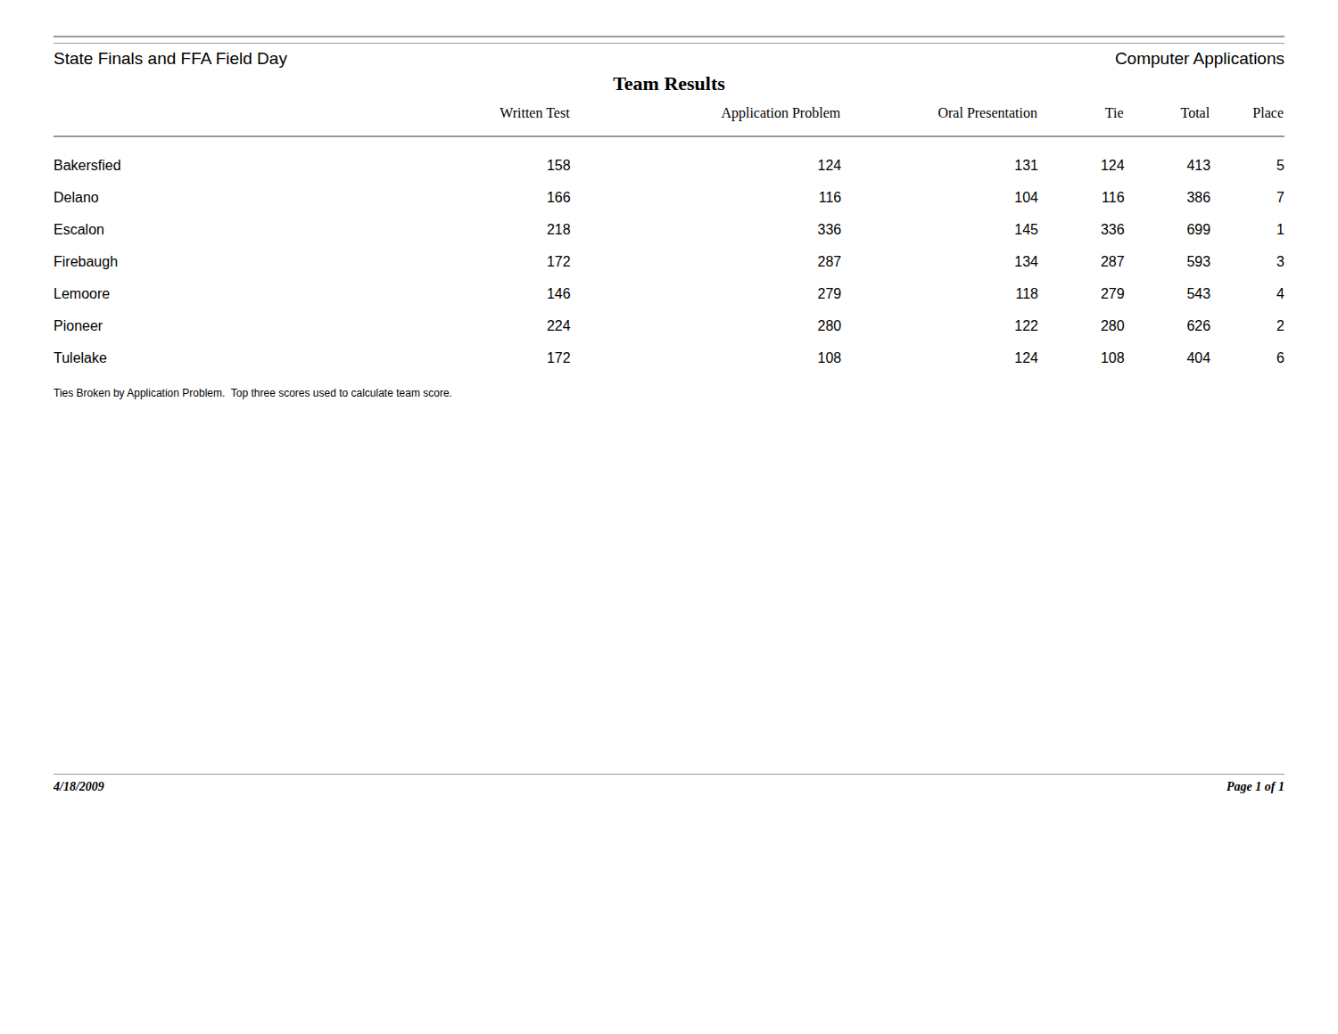State Finals and FFA Field Day Computer Applications
Team Results
| | Written Test | Application Problem | Oral Presentation | Tie | Total | Place |
| --- | --- | --- | --- | --- | --- | --- |
| Bakersfied | 158 | 124 | 131 | 124 | 413 | 5 |
| Delano | 166 | 116 | 104 | 116 | 386 | 7 |
| Escalon | 218 | 336 | 145 | 336 | 699 | 1 |
| Firebaugh | 172 | 287 | 134 | 287 | 593 | 3 |
| Lemoore | 146 | 279 | 118 | 279 | 543 | 4 |
| Pioneer | 224 | 280 | 122 | 280 | 626 | 2 |
| Tulelake | 172 | 108 | 124 | 108 | 404 | 6 |
Ties Broken by Application Problem. Top three scores used to calculate team score.
4/18/2009 Page 1 of 1